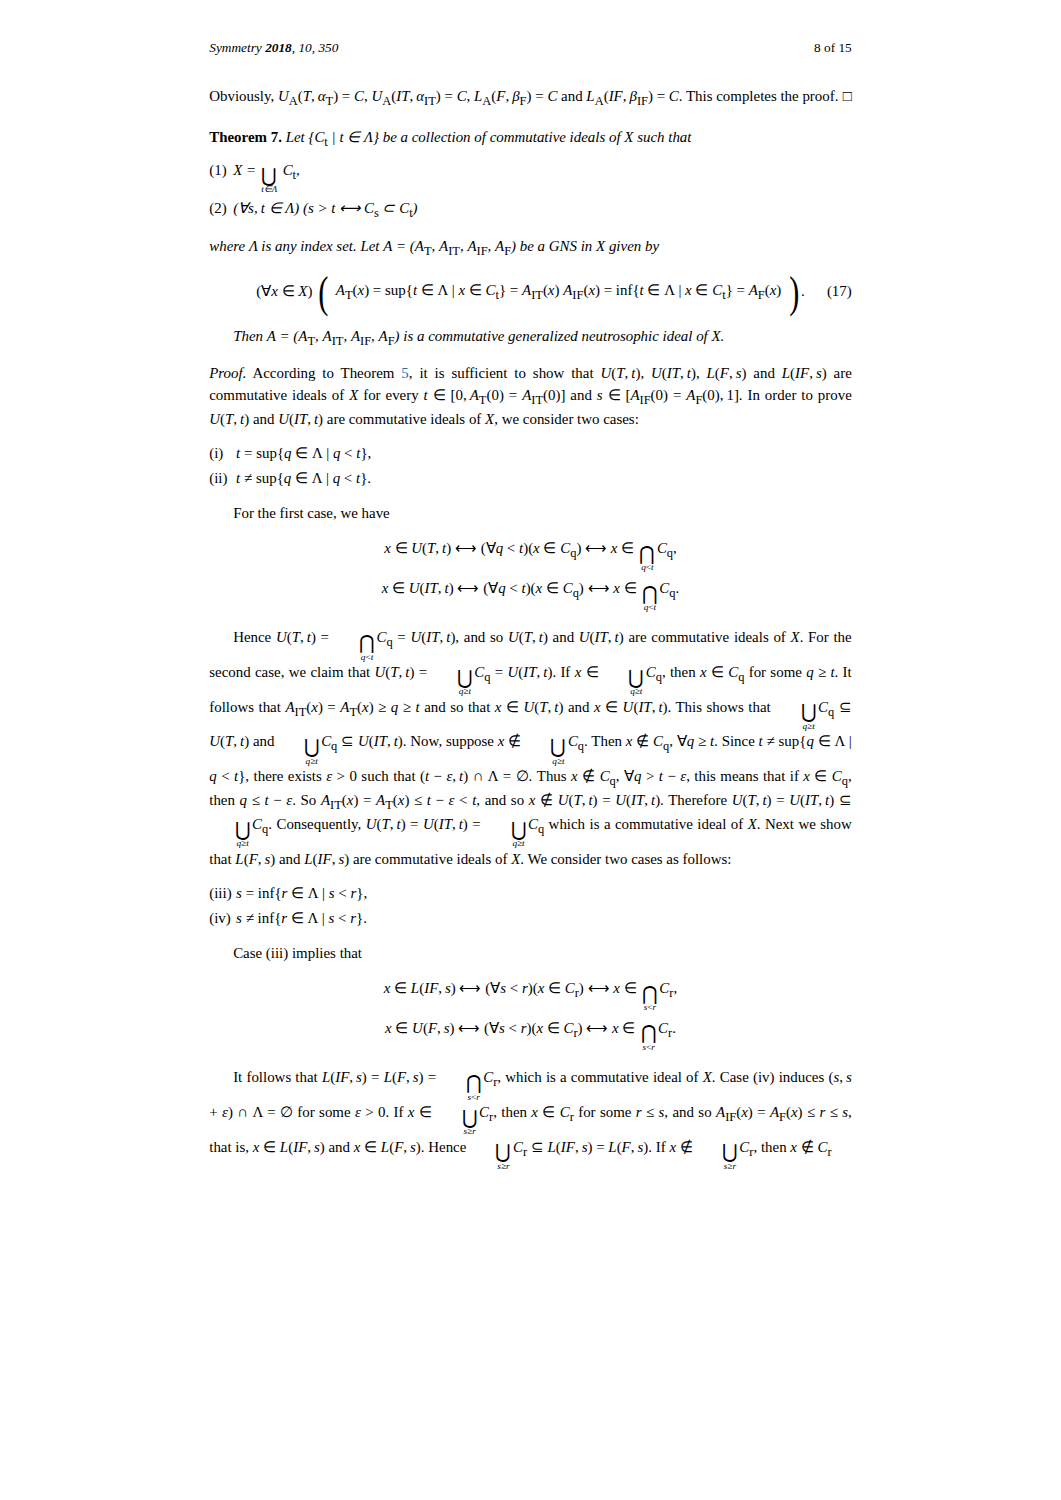Symmetry 2018, 10, 350
8 of 15
Obviously, UA(T, αT) = C, UA(IT, αIT) = C, LA(F, βF) = C and LA(IF, βIF) = C. This completes the proof. □
Theorem 7. Let {Ct | t ∈ Λ} be a collection of commutative ideals of X such that
(1) X = ⋃t∈Λ Ct,
(2) (∀s, t ∈ Λ) (s > t ⟷ Cs ⊂ Ct)
where Λ is any index set. Let A = (AT, AIT, AIF, AF) be a GNS in X given by
(∀x ∈ X) ( AT(x) = sup{t ∈ Λ | x ∈ Ct} = AIT(x) AIF(x) = inf{t ∈ Λ | x ∈ Ct} = AF(x) ) .
(17)
Then A = (AT, AIT, AIF, AF) is a commutative generalized neutrosophic ideal of X.
Proof. According to Theorem 5, it is sufficient to show that U(T, t), U(IT, t), L(F, s) and L(IF, s) are commutative ideals of X for every t ∈ [0, AT(0) = AIT(0)] and s ∈ [AIF(0) = AF(0), 1]. In order to prove U(T, t) and U(IT, t) are commutative ideals of X, we consider two cases:
(i) t = sup{q ∈ Λ | q < t},
(ii) t ≠ sup{q ∈ Λ | q < t}.
For the first case, we have
x ∈ U(T, t) ⟷ (∀q < t)(x ∈ Cq) ⟷ x ∈ ⋂q<t Cq,
x ∈ U(IT, t) ⟷ (∀q < t)(x ∈ Cq) ⟷ x ∈ ⋂q<t Cq.
Hence U(T, t) = ⋂q<t Cq = U(IT, t), and so U(T, t) and U(IT, t) are commutative ideals of X. For the second case, we claim that U(T, t) = ⋃q≥t Cq = U(IT, t). If x ∈ ⋃q≥t Cq, then x ∈ Cq for some q ≥ t. It follows that AIT(x) = AT(x) ≥ q ≥ t and so that x ∈ U(T, t) and x ∈ U(IT, t). This shows that ⋃q≥t Cq ⊆ U(T, t) and ⋃q≥t Cq ⊆ U(IT, t). Now, suppose x ∉ ⋃q≥t Cq. Then x ∉ Cq, ∀q ≥ t. Since t ≠ sup{q ∈ Λ | q < t}, there exists ε > 0 such that (t − ε, t) ∩ Λ = ∅. Thus x ∉ Cq, ∀q > t − ε, this means that if x ∈ Cq, then q ≤ t − ε. So AIT(x) = AT(x) ≤ t − ε < t, and so x ∉ U(T, t) = U(IT, t). Therefore U(T, t) = U(IT, t) ⊆ ⋃q≥t Cq. Consequently, U(T, t) = U(IT, t) = ⋃q≥t Cq which is a commutative ideal of X. Next we show that L(F, s) and L(IF, s) are commutative ideals of X. We consider two cases as follows:
(iii) s = inf{r ∈ Λ | s < r},
(iv) s ≠ inf{r ∈ Λ | s < r}.
Case (iii) implies that
x ∈ L(IF, s) ⟷ (∀s < r)(x ∈ Cr) ⟷ x ∈ ⋂s<r Cr,
x ∈ U(F, s) ⟷ (∀s < r)(x ∈ Cr) ⟷ x ∈ ⋂s<r Cr.
It follows that L(IF, s) = L(F, s) = ⋂s<r Cr, which is a commutative ideal of X. Case (iv) induces (s, s + ε) ∩ Λ = ∅ for some ε > 0. If x ∈ ⋃s≥r Cr, then x ∈ Cr for some r ≤ s, and so AIF(x) = AF(x) ≤ r ≤ s, that is, x ∈ L(IF, s) and x ∈ L(F, s). Hence ⋃s≥r Cr ⊆ L(IF, s) = L(F, s). If x ∉ ⋃s≥r Cr, then x ∉ Cr